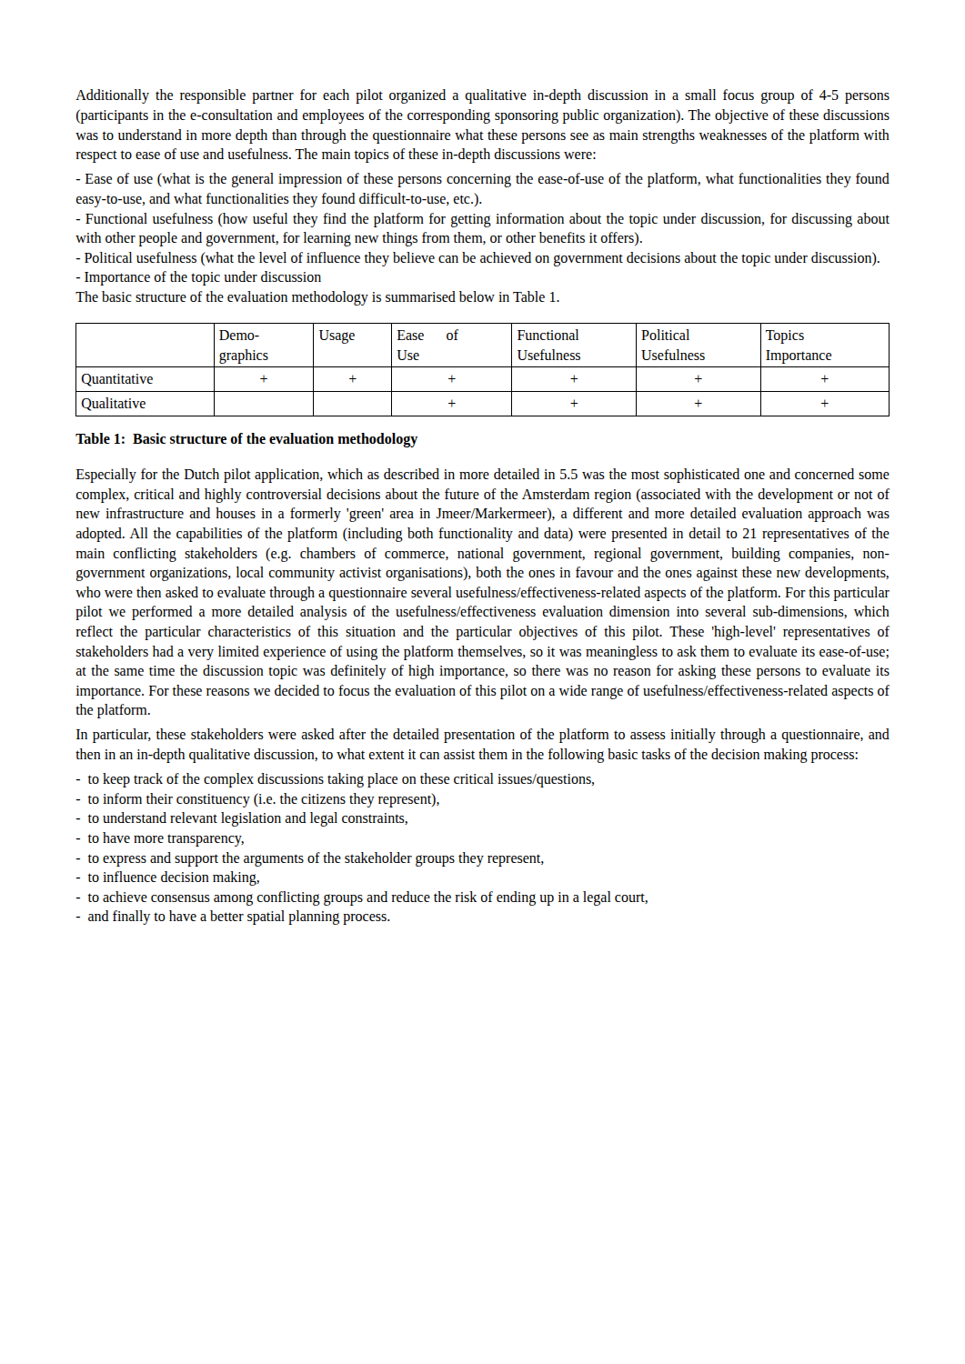Additionally the responsible partner for each pilot organized a qualitative in-depth discussion in a small focus group of 4-5 persons (participants in the e-consultation and employees of the corresponding sponsoring public organization). The objective of these discussions was to understand in more depth than through the questionnaire what these persons see as main strengths weaknesses of the platform with respect to ease of use and usefulness. The main topics of these in-depth discussions were:
- Ease of use (what is the general impression of these persons concerning the ease-of-use of the platform, what functionalities they found easy-to-use, and what functionalities they found difficult-to-use, etc.).
- Functional usefulness (how useful they find the platform for getting information about the topic under discussion, for discussing about with other people and government, for learning new things from them, or other benefits it offers).
- Political usefulness (what the level of influence they believe can be achieved on government decisions about the topic under discussion).
- Importance of the topic under discussion
The basic structure of the evaluation methodology is summarised below in Table 1.
| | Demo- graphics | Usage | Ease of Use | Functional Usefulness | Political Usefulness | Topics Importance |
| --- | --- | --- | --- | --- | --- | --- |
| Quantitative | + | + | + | + | + | + |
| Qualitative | | | + | + | + | + |
Table 1: Basic structure of the evaluation methodology
Especially for the Dutch pilot application, which as described in more detailed in 5.5 was the most sophisticated one and concerned some complex, critical and highly controversial decisions about the future of the Amsterdam region (associated with the development or not of new infrastructure and houses in a formerly 'green' area in Jmeer/Markermeer), a different and more detailed evaluation approach was adopted. All the capabilities of the platform (including both functionality and data) were presented in detail to 21 representatives of the main conflicting stakeholders (e.g. chambers of commerce, national government, regional government, building companies, non-government organizations, local community activist organisations), both the ones in favour and the ones against these new developments, who were then asked to evaluate through a questionnaire several usefulness/effectiveness-related aspects of the platform. For this particular pilot we performed a more detailed analysis of the usefulness/effectiveness evaluation dimension into several sub-dimensions, which reflect the particular characteristics of this situation and the particular objectives of this pilot. These 'high-level' representatives of stakeholders had a very limited experience of using the platform themselves, so it was meaningless to ask them to evaluate its ease-of-use; at the same time the discussion topic was definitely of high importance, so there was no reason for asking these persons to evaluate its importance. For these reasons we decided to focus the evaluation of this pilot on a wide range of usefulness/effectiveness-related aspects of the platform.
In particular, these stakeholders were asked after the detailed presentation of the platform to assess initially through a questionnaire, and then in an in-depth qualitative discussion, to what extent it can assist them in the following basic tasks of the decision making process:
- to keep track of the complex discussions taking place on these critical issues/questions,
- to inform their constituency (i.e. the citizens they represent),
- to understand relevant legislation and legal constraints,
- to have more transparency,
- to express and support the arguments of the stakeholder groups they represent,
- to influence decision making,
- to achieve consensus among conflicting groups and reduce the risk of ending up in a legal court,
- and finally to have a better spatial planning process.